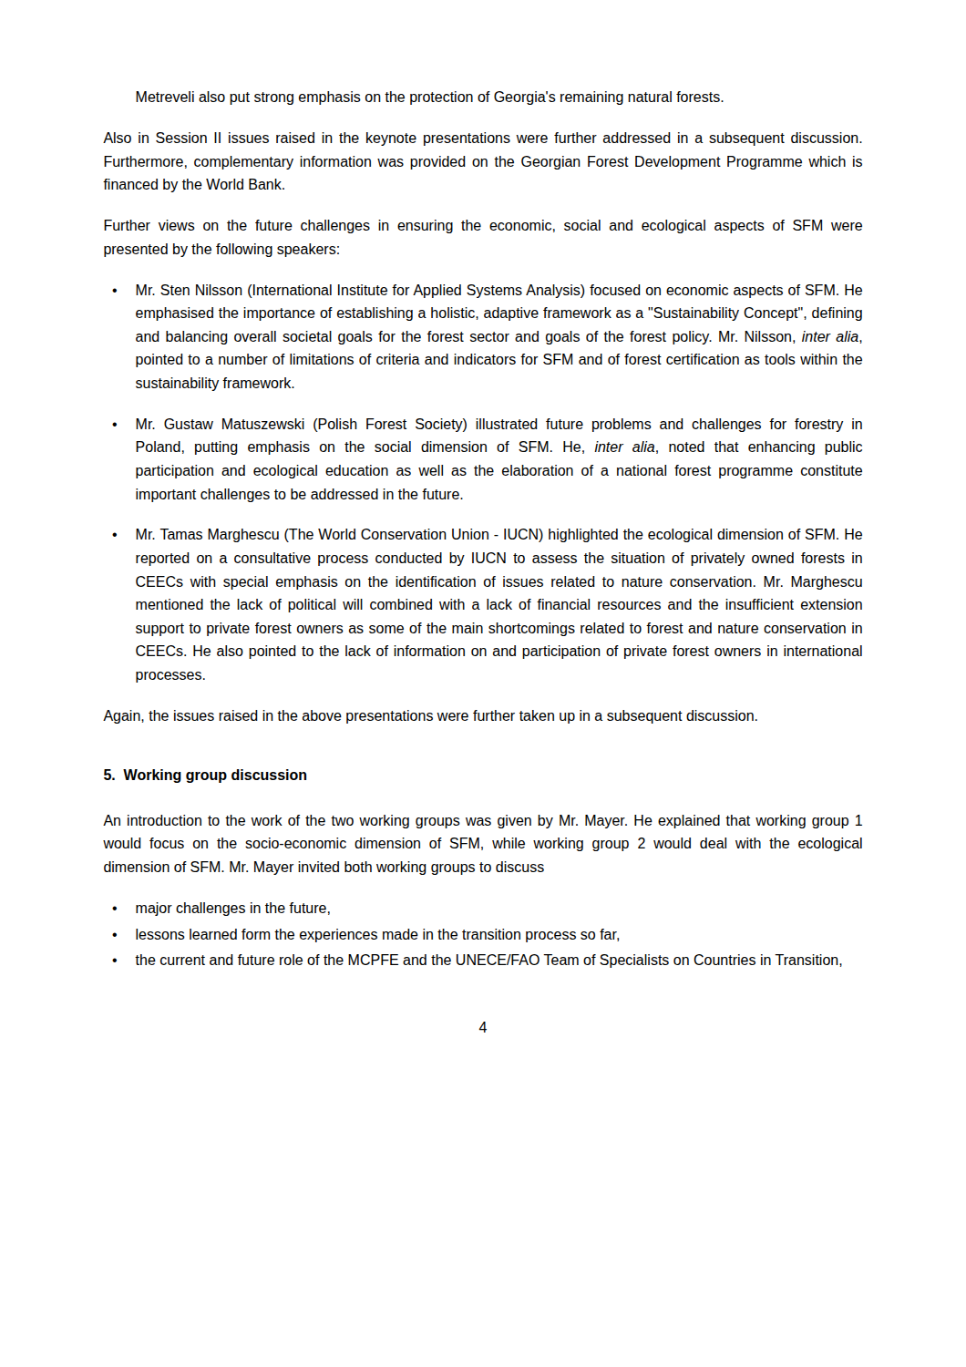Metreveli also put strong emphasis on the protection of Georgia's remaining natural forests.
Also in Session II issues raised in the keynote presentations were further addressed in a subsequent discussion. Furthermore, complementary information was provided on the Georgian Forest Development Programme which is financed by the World Bank.
Further views on the future challenges in ensuring the economic, social and ecological aspects of SFM were presented by the following speakers:
Mr. Sten Nilsson (International Institute for Applied Systems Analysis) focused on economic aspects of SFM. He emphasised the importance of establishing a holistic, adaptive framework as a "Sustainability Concept", defining and balancing overall societal goals for the forest sector and goals of the forest policy. Mr. Nilsson, inter alia, pointed to a number of limitations of criteria and indicators for SFM and of forest certification as tools within the sustainability framework.
Mr. Gustaw Matuszewski (Polish Forest Society) illustrated future problems and challenges for forestry in Poland, putting emphasis on the social dimension of SFM. He, inter alia, noted that enhancing public participation and ecological education as well as the elaboration of a national forest programme constitute important challenges to be addressed in the future.
Mr. Tamas Marghescu (The World Conservation Union - IUCN) highlighted the ecological dimension of SFM. He reported on a consultative process conducted by IUCN to assess the situation of privately owned forests in CEECs with special emphasis on the identification of issues related to nature conservation. Mr. Marghescu mentioned the lack of political will combined with a lack of financial resources and the insufficient extension support to private forest owners as some of the main shortcomings related to forest and nature conservation in CEECs. He also pointed to the lack of information on and participation of private forest owners in international processes.
Again, the issues raised in the above presentations were further taken up in a subsequent discussion.
5. Working group discussion
An introduction to the work of the two working groups was given by Mr. Mayer. He explained that working group 1 would focus on the socio-economic dimension of SFM, while working group 2 would deal with the ecological dimension of SFM. Mr. Mayer invited both working groups to discuss
major challenges in the future,
lessons learned form the experiences made in the transition process so far,
the current and future role of the MCPFE and the UNECE/FAO Team of Specialists on Countries in Transition,
4